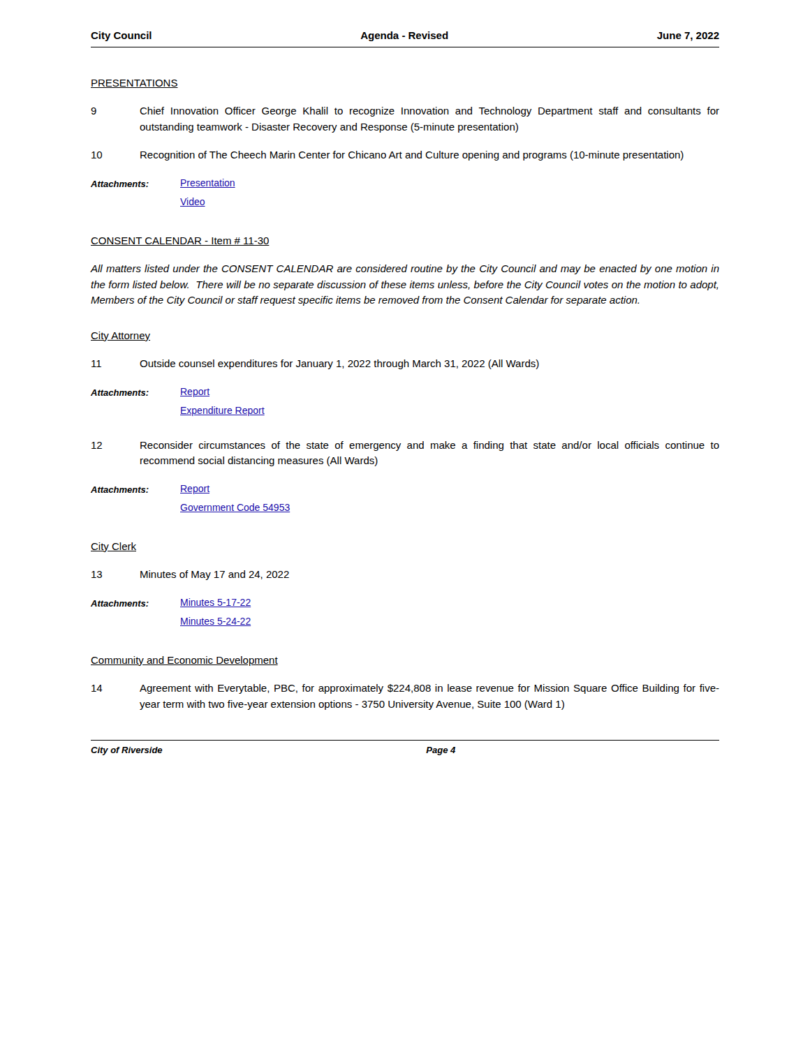City Council
Agenda - Revised
June 7, 2022
PRESENTATIONS
9
Chief Innovation Officer George Khalil to recognize Innovation and Technology Department staff and consultants for outstanding teamwork - Disaster Recovery and Response (5-minute presentation)
10
Recognition of The Cheech Marin Center for Chicano Art and Culture opening and programs (10-minute presentation)
Attachments:
Presentation Video
CONSENT CALENDAR - Item # 11-30
All matters listed under the CONSENT CALENDAR are considered routine by the City Council and may be enacted by one motion in the form listed below. There will be no separate discussion of these items unless, before the City Council votes on the motion to adopt, Members of the City Council or staff request specific items be removed from the Consent Calendar for separate action.
City Attorney
11
Outside counsel expenditures for January 1, 2022 through March 31, 2022 (All Wards)
Attachments:
Report Expenditure Report
12
Reconsider circumstances of the state of emergency and make a finding that state and/or local officials continue to recommend social distancing measures (All Wards)
Attachments:
Report Government Code 54953
City Clerk
13
Minutes of May 17 and 24, 2022
Attachments:
Minutes 5-17-22 Minutes 5-24-22
Community and Economic Development
14
Agreement with Everytable, PBC, for approximately $224,808 in lease revenue for Mission Square Office Building for five-year term with two five-year extension options - 3750 University Avenue, Suite 100 (Ward 1)
City of Riverside
Page 4